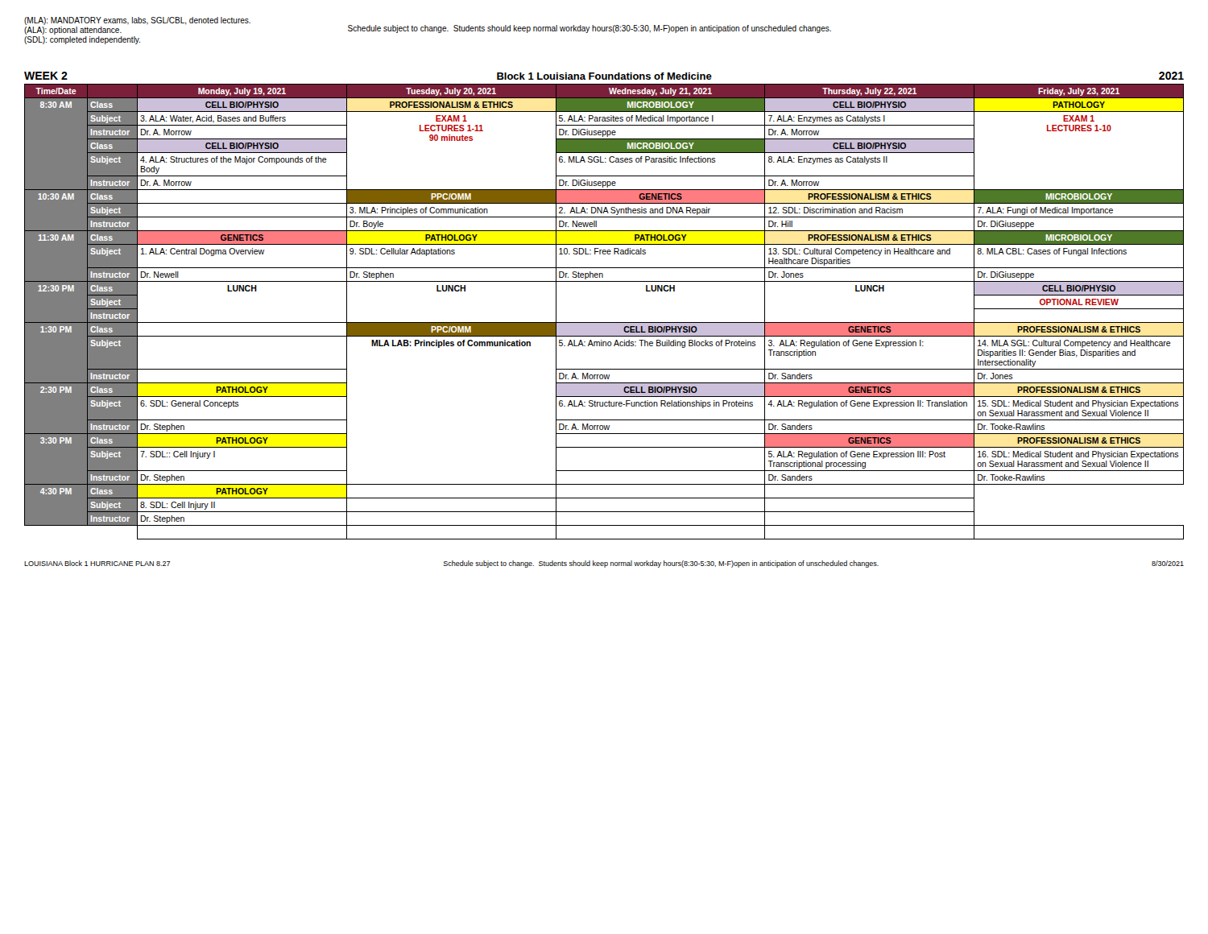(MLA): MANDATORY exams, labs, SGL/CBL, denoted lectures.
(ALA): optional attendance.
(SDL): completed independently.
Schedule subject to change. Students should keep normal workday hours(8:30-5:30, M-F)open in anticipation of unscheduled changes.
WEEK 2
Block 1 Louisiana Foundations of Medicine
2021
| Time/Date | | Monday, July 19, 2021 | Tuesday, July 20, 2021 | Wednesday, July 21, 2021 | Thursday, July 22, 2021 | Friday, July 23, 2021 |
| --- | --- | --- | --- | --- | --- | --- |
| 8:30 AM | Class | CELL BIO/PHYSIO | PROFESSIONALISM & ETHICS | MICROBIOLOGY | CELL BIO/PHYSIO | PATHOLOGY |
| Subject | 3. ALA: Water, Acid, Bases and Buffers | EXAM 1 LECTURES 1-11 90 minutes | 5. ALA: Parasites of Medical Importance I | 7. ALA: Enzymes as Catalysts I | EXAM 1 LECTURES 1-10 |
| Instructor | Dr. A. Morrow | Dr. DiGiuseppe | Dr. A. Morrow |
| Class | CELL BIO/PHYSIO | MICROBIOLOGY | CELL BIO/PHYSIO |
| Subject | 4. ALA: Structures of the Major Compounds of the Body | 6. MLA SGL: Cases of Parasitic Infections | 8. ALA: Enzymes as Catalysts II |
| Instructor | Dr. A. Morrow | Dr. DiGiuseppe | Dr. A. Morrow |
| 10:30 AM | Class | | PPC/OMM | GENETICS | PROFESSIONALISM & ETHICS | MICROBIOLOGY |
| Subject | | 3. MLA: Principles of Communication | 2. ALA: DNA Synthesis and DNA Repair | 12. SDL: Discrimination and Racism | 7. ALA: Fungi of Medical Importance |
| Instructor | | Dr. Boyle | Dr. Newell | Dr. Hill | Dr. DiGiuseppe |
| 11:30 AM | Class | GENETICS | PATHOLOGY | PATHOLOGY | PROFESSIONALISM & ETHICS | MICROBIOLOGY |
| Subject | 1. ALA: Central Dogma Overview | 9. SDL: Cellular Adaptations | 10. SDL: Free Radicals | 13. SDL: Cultural Competency in Healthcare and Healthcare Disparities | 8. MLA CBL: Cases of Fungal Infections |
| Instructor | Dr. Newell | Dr. Stephen | Dr. Stephen | Dr. Jones | Dr. DiGiuseppe |
| 12:30 PM | Class | LUNCH | LUNCH | LUNCH | LUNCH | CELL BIO/PHYSIO |
| Subject | OPTIONAL REVIEW |
| Instructor | |
| 1:30 PM | Class | | PPC/OMM | CELL BIO/PHYSIO | GENETICS | PROFESSIONALISM & ETHICS |
| Subject | | MLA LAB: Principles of Communication | 5. ALA: Amino Acids: The Building Blocks of Proteins | 3. ALA: Regulation of Gene Expression I: Transcription | 14. MLA SGL: Cultural Competency and Healthcare Disparities II: Gender Bias, Disparities and Intersectionality |
| Instructor | | Dr. A. Morrow | Dr. Sanders | Dr. Jones |
| 2:30 PM | Class | PATHOLOGY | CELL BIO/PHYSIO | GENETICS | PROFESSIONALISM & ETHICS |
| Subject | 6. SDL: General Concepts | 6. ALA: Structure-Function Relationships in Proteins | 4. ALA: Regulation of Gene Expression II: Translation | 15. SDL: Medical Student and Physician Expectations on Sexual Harassment and Sexual Violence II |
| Instructor | Dr. Stephen | Dr. A. Morrow | Dr. Sanders | Dr. Tooke-Rawlins |
| 3:30 PM | Class | PATHOLOGY | | GENETICS | PROFESSIONALISM & ETHICS |
| Subject | 7. SDL:: Cell Injury I | | 5. ALA: Regulation of Gene Expression III: Post Transcriptional processing | 16. SDL: Medical Student and Physician Expectations on Sexual Harassment and Sexual Violence II |
| Instructor | Dr. Stephen | | Dr. Sanders | Dr. Tooke-Rawlins |
| 4:30 PM | Class | PATHOLOGY | | | |
| Subject | 8. SDL: Cell Injury II | | | |
| Instructor | Dr. Stephen | | | |
LOUISIANA Block 1 HURRICANE PLAN 8.27 Schedule subject to change. Students should keep normal workday hours(8:30-5:30, M-F)open in anticipation of unscheduled changes. 8/30/2021